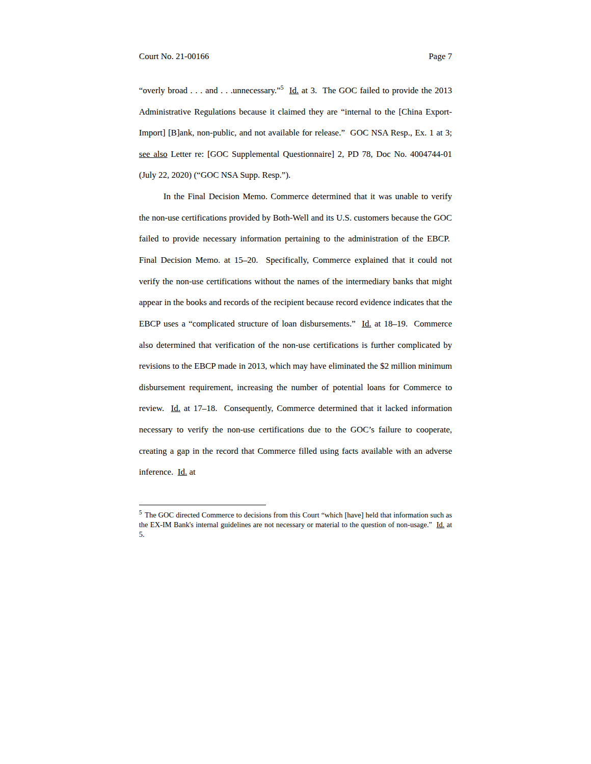Court No. 21-00166 Page 7
“overly broad . . . and . . .unnecessary.”5 Id. at 3. The GOC failed to provide the 2013 Administrative Regulations because it claimed they are “internal to the [China Export-Import] [B]ank, non-public, and not available for release.” GOC NSA Resp., Ex. 1 at 3; see also Letter re: [GOC Supplemental Questionnaire] 2, PD 78, Doc No. 4004744-01 (July 22, 2020) (“GOC NSA Supp. Resp.”).
In the Final Decision Memo. Commerce determined that it was unable to verify the non-use certifications provided by Both-Well and its U.S. customers because the GOC failed to provide necessary information pertaining to the administration of the EBCP. Final Decision Memo. at 15–20. Specifically, Commerce explained that it could not verify the non-use certifications without the names of the intermediary banks that might appear in the books and records of the recipient because record evidence indicates that the EBCP uses a “complicated structure of loan disbursements.” Id. at 18–19. Commerce also determined that verification of the non-use certifications is further complicated by revisions to the EBCP made in 2013, which may have eliminated the $2 million minimum disbursement requirement, increasing the number of potential loans for Commerce to review. Id. at 17–18. Consequently, Commerce determined that it lacked information necessary to verify the non-use certifications due to the GOC’s failure to cooperate, creating a gap in the record that Commerce filled using facts available with an adverse inference. Id. at
5 The GOC directed Commerce to decisions from this Court “which [have] held that information such as the EX-IM Bank's internal guidelines are not necessary or material to the question of non-usage.” Id. at 5.